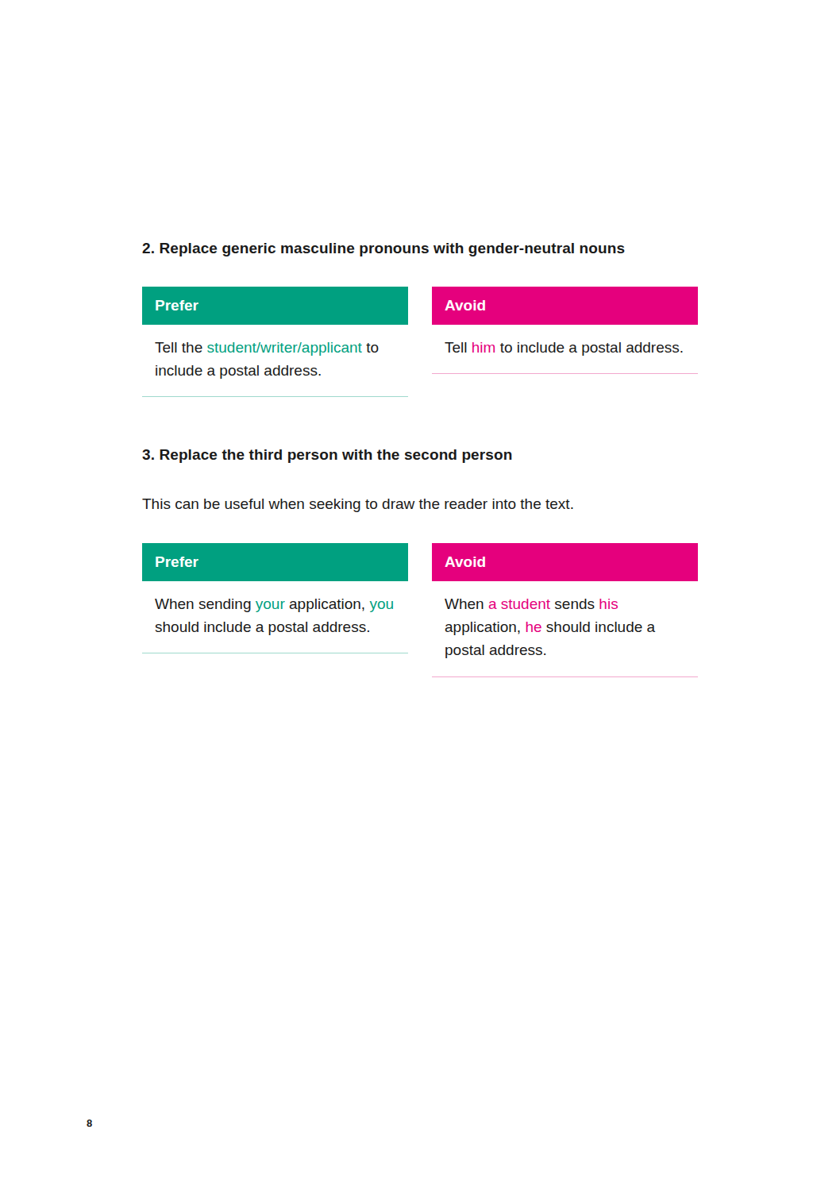2. Replace generic masculine pronouns with gender-neutral nouns
Prefer
Tell the student/writer/applicant to include a postal address.
Avoid
Tell him to include a postal address.
3. Replace the third person with the second person
This can be useful when seeking to draw the reader into the text.
Prefer
When sending your application, you should include a postal address.
Avoid
When a student sends his application, he should include a postal address.
8